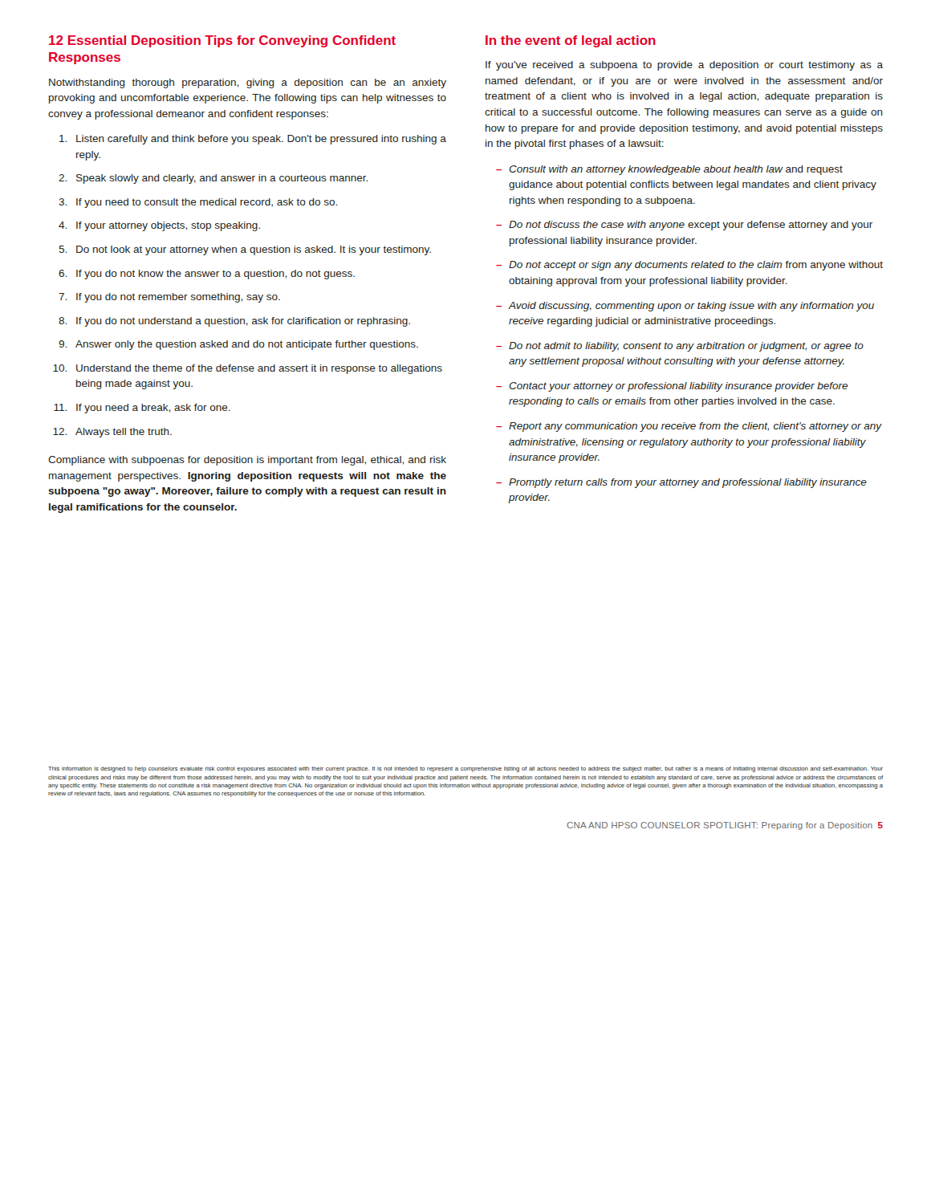12 Essential Deposition Tips for Conveying Confident Responses
Notwithstanding thorough preparation, giving a deposition can be an anxiety provoking and uncomfortable experience. The following tips can help witnesses to convey a professional demeanor and confident responses:
Listen carefully and think before you speak. Don't be pressured into rushing a reply.
Speak slowly and clearly, and answer in a courteous manner.
If you need to consult the medical record, ask to do so.
If your attorney objects, stop speaking.
Do not look at your attorney when a question is asked. It is your testimony.
If you do not know the answer to a question, do not guess.
If you do not remember something, say so.
If you do not understand a question, ask for clarification or rephrasing.
Answer only the question asked and do not anticipate further questions.
Understand the theme of the defense and assert it in response to allegations being made against you.
If you need a break, ask for one.
Always tell the truth.
Compliance with subpoenas for deposition is important from legal, ethical, and risk management perspectives. Ignoring deposition requests will not make the subpoena "go away". Moreover, failure to comply with a request can result in legal ramifications for the counselor.
In the event of legal action
If you've received a subpoena to provide a deposition or court testimony as a named defendant, or if you are or were involved in the assessment and/or treatment of a client who is involved in a legal action, adequate preparation is critical to a successful outcome. The following measures can serve as a guide on how to prepare for and provide deposition testimony, and avoid potential missteps in the pivotal first phases of a lawsuit:
Consult with an attorney knowledgeable about health law and request guidance about potential conflicts between legal mandates and client privacy rights when responding to a subpoena.
Do not discuss the case with anyone except your defense attorney and your professional liability insurance provider.
Do not accept or sign any documents related to the claim from anyone without obtaining approval from your professional liability provider.
Avoid discussing, commenting upon or taking issue with any information you receive regarding judicial or administrative proceedings.
Do not admit to liability, consent to any arbitration or judgment, or agree to any settlement proposal without consulting with your defense attorney.
Contact your attorney or professional liability insurance provider before responding to calls or emails from other parties involved in the case.
Report any communication you receive from the client, client's attorney or any administrative, licensing or regulatory authority to your professional liability insurance provider.
Promptly return calls from your attorney and professional liability insurance provider.
This information is designed to help counselors evaluate risk control exposures associated with their current practice. It is not intended to represent a comprehensive listing of all actions needed to address the subject matter, but rather is a means of initiating internal discussion and self-examination. Your clinical procedures and risks may be different from those addressed herein, and you may wish to modify the tool to suit your individual practice and patient needs. The information contained herein is not intended to establish any standard of care, serve as professional advice or address the circumstances of any specific entity. These statements do not constitute a risk management directive from CNA. No organization or individual should act upon this information without appropriate professional advice, including advice of legal counsel, given after a thorough examination of the individual situation, encompassing a review of relevant facts, laws and regulations. CNA assumes no responsibility for the consequences of the use or nonuse of this information.
CNA AND HPSO COUNSELOR SPOTLIGHT: Preparing for a Deposition5